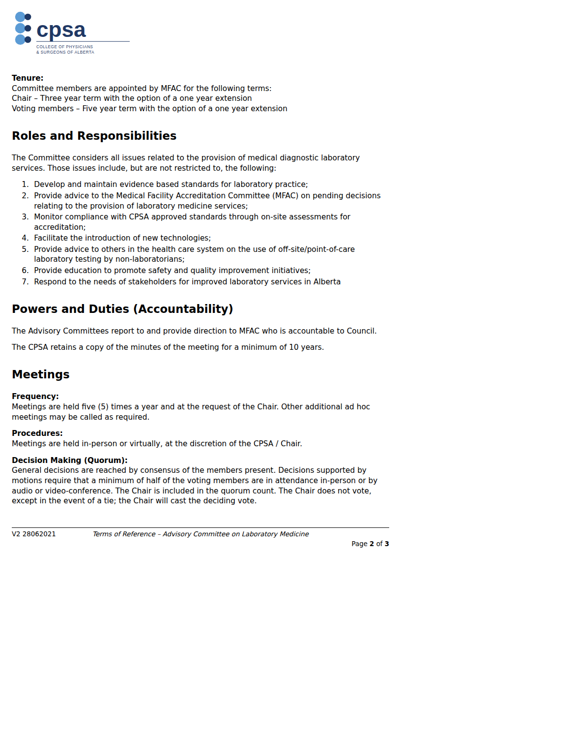cpsa COLLEGE OF PHYSICIANS & SURGEONS OF ALBERTA
Tenure:
Committee members are appointed by MFAC for the following terms:
Chair – Three year term with the option of a one year extension
Voting members – Five year term with the option of a one year extension
Roles and Responsibilities
The Committee considers all issues related to the provision of medical diagnostic laboratory services. Those issues include, but are not restricted to, the following:
Develop and maintain evidence based standards for laboratory practice;
Provide advice to the Medical Facility Accreditation Committee (MFAC) on pending decisions relating to the provision of laboratory medicine services;
Monitor compliance with CPSA approved standards through on-site assessments for accreditation;
Facilitate the introduction of new technologies;
Provide advice to others in the health care system on the use of off-site/point-of-care laboratory testing by non-laboratorians;
Provide education to promote safety and quality improvement initiatives;
Respond to the needs of stakeholders for improved laboratory services in Alberta
Powers and Duties (Accountability)
The Advisory Committees report to and provide direction to MFAC who is accountable to Council.
The CPSA retains a copy of the minutes of the meeting for a minimum of 10 years.
Meetings
Frequency:
Meetings are held five (5) times a year and at the request of the Chair. Other additional ad hoc meetings may be called as required.
Procedures:
Meetings are held in-person or virtually, at the discretion of the CPSA / Chair.
Decision Making (Quorum):
General decisions are reached by consensus of the members present. Decisions supported by motions require that a minimum of half of the voting members are in attendance in-person or by audio or video-conference. The Chair is included in the quorum count. The Chair does not vote, except in the event of a tie; the Chair will cast the deciding vote.
V2 28062021
Terms of Reference – Advisory Committee on Laboratory Medicine
Page 2 of 3